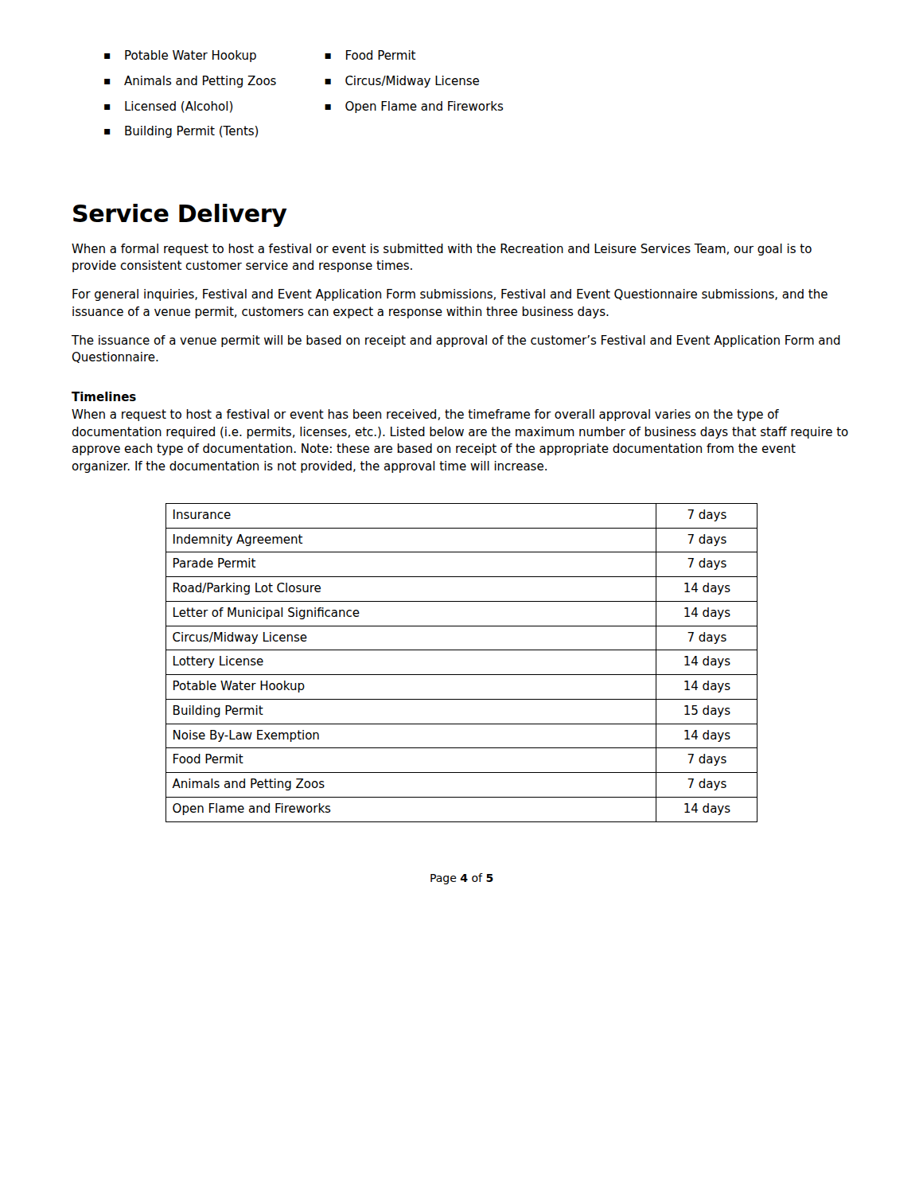Potable Water Hookup
Animals and Petting Zoos
Licensed (Alcohol)
Building Permit (Tents)
Food Permit
Circus/Midway License
Open Flame and Fireworks
Service Delivery
When a formal request to host a festival or event is submitted with the Recreation and Leisure Services Team, our goal is to provide consistent customer service and response times.
For general inquiries, Festival and Event Application Form submissions, Festival and Event Questionnaire submissions, and the issuance of a venue permit, customers can expect a response within three business days.
The issuance of a venue permit will be based on receipt and approval of the customer’s Festival and Event Application Form and Questionnaire.
Timelines
When a request to host a festival or event has been received, the timeframe for overall approval varies on the type of documentation required (i.e. permits, licenses, etc.). Listed below are the maximum number of business days that staff require to approve each type of documentation. Note: these are based on receipt of the appropriate documentation from the event organizer. If the documentation is not provided, the approval time will increase.
| Insurance | 7 days |
| Indemnity Agreement | 7 days |
| Parade Permit | 7 days |
| Road/Parking Lot Closure | 14 days |
| Letter of Municipal Significance | 14 days |
| Circus/Midway License | 7 days |
| Lottery License | 14 days |
| Potable Water Hookup | 14 days |
| Building Permit | 15 days |
| Noise By-Law Exemption | 14 days |
| Food Permit | 7 days |
| Animals and Petting Zoos | 7 days |
| Open Flame and Fireworks | 14 days |
Page 4 of 5